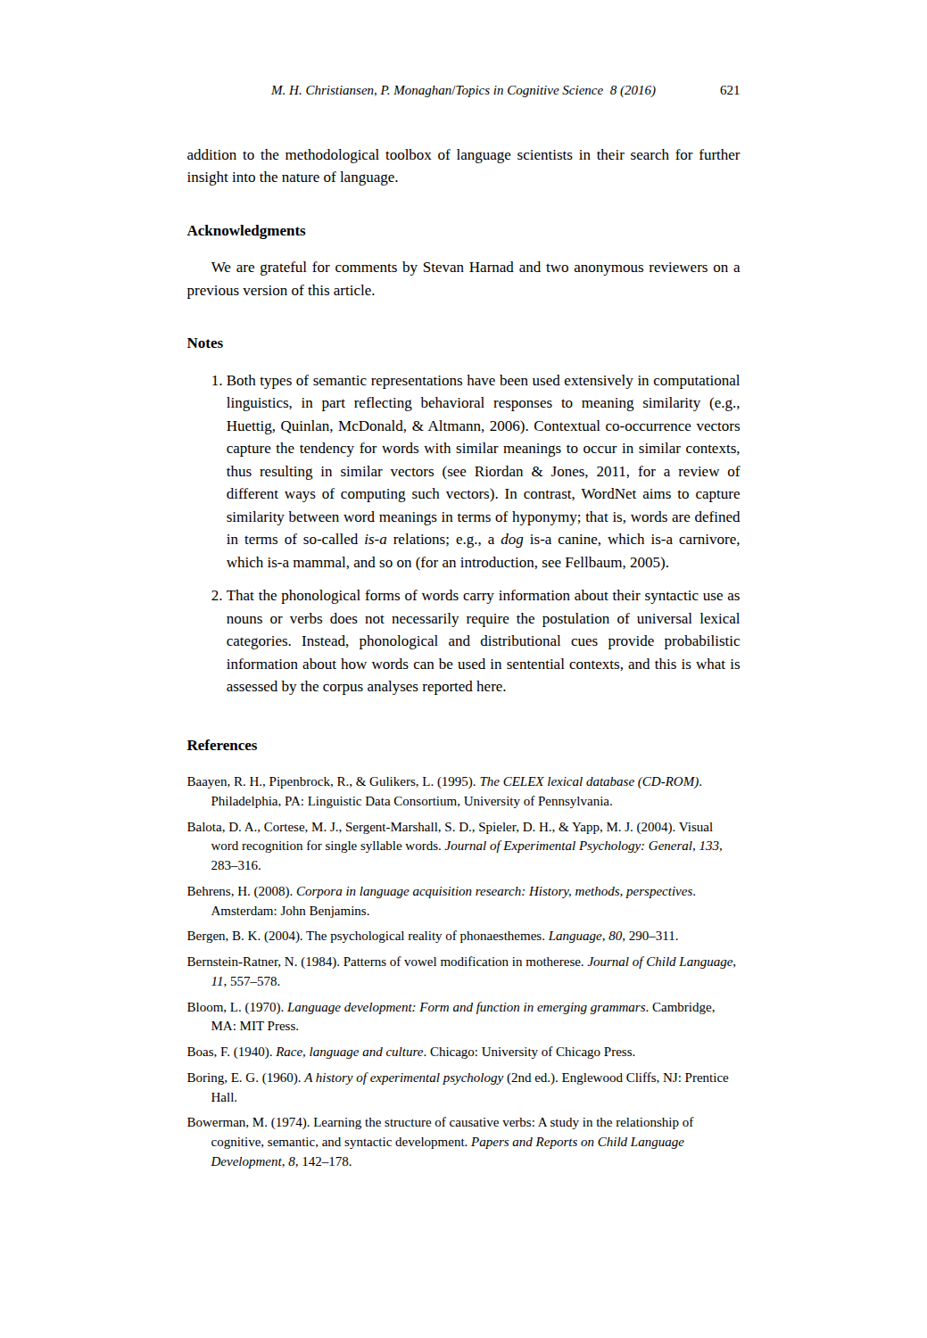M. H. Christiansen, P. Monaghan/Topics in Cognitive Science 8 (2016) 621
addition to the methodological toolbox of language scientists in their search for further insight into the nature of language.
Acknowledgments
We are grateful for comments by Stevan Harnad and two anonymous reviewers on a previous version of this article.
Notes
Both types of semantic representations have been used extensively in computational linguistics, in part reflecting behavioral responses to meaning similarity (e.g., Huettig, Quinlan, McDonald, & Altmann, 2006). Contextual co-occurrence vectors capture the tendency for words with similar meanings to occur in similar contexts, thus resulting in similar vectors (see Riordan & Jones, 2011, for a review of different ways of computing such vectors). In contrast, WordNet aims to capture similarity between word meanings in terms of hyponymy; that is, words are defined in terms of so-called is-a relations; e.g., a dog is-a canine, which is-a carnivore, which is-a mammal, and so on (for an introduction, see Fellbaum, 2005).
That the phonological forms of words carry information about their syntactic use as nouns or verbs does not necessarily require the postulation of universal lexical categories. Instead, phonological and distributional cues provide probabilistic information about how words can be used in sentential contexts, and this is what is assessed by the corpus analyses reported here.
References
Baayen, R. H., Pipenbrock, R., & Gulikers, L. (1995). The CELEX lexical database (CD-ROM). Philadelphia, PA: Linguistic Data Consortium, University of Pennsylvania.
Balota, D. A., Cortese, M. J., Sergent-Marshall, S. D., Spieler, D. H., & Yapp, M. J. (2004). Visual word recognition for single syllable words. Journal of Experimental Psychology: General, 133, 283–316.
Behrens, H. (2008). Corpora in language acquisition research: History, methods, perspectives. Amsterdam: John Benjamins.
Bergen, B. K. (2004). The psychological reality of phonaesthemes. Language, 80, 290–311.
Bernstein-Ratner, N. (1984). Patterns of vowel modification in motherese. Journal of Child Language, 11, 557–578.
Bloom, L. (1970). Language development: Form and function in emerging grammars. Cambridge, MA: MIT Press.
Boas, F. (1940). Race, language and culture. Chicago: University of Chicago Press.
Boring, E. G. (1960). A history of experimental psychology (2nd ed.). Englewood Cliffs, NJ: Prentice Hall.
Bowerman, M. (1974). Learning the structure of causative verbs: A study in the relationship of cognitive, semantic, and syntactic development. Papers and Reports on Child Language Development, 8, 142–178.